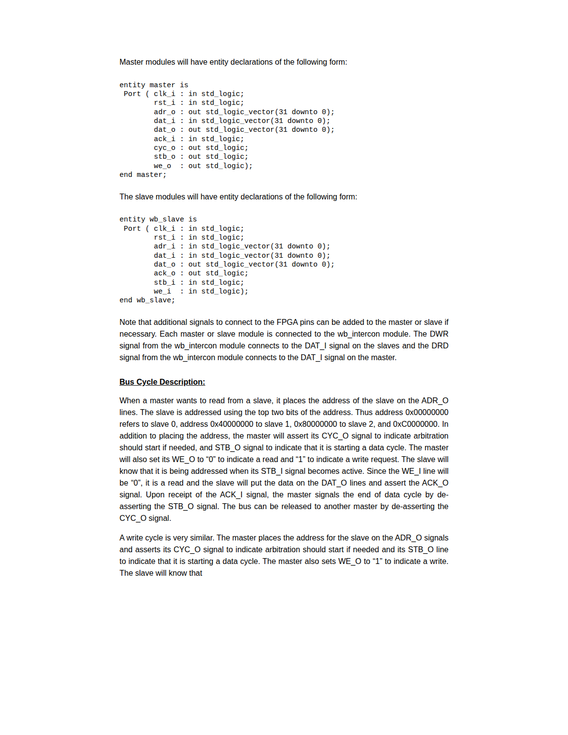Master modules will have entity declarations of the following form:
entity master is
 Port ( clk_i : in std_logic;
        rst_i : in std_logic;
        adr_o : out std_logic_vector(31 downto 0);
        dat_i : in std_logic_vector(31 downto 0);
        dat_o : out std_logic_vector(31 downto 0);
        ack_i : in std_logic;
        cyc_o : out std_logic;
        stb_o : out std_logic;
        we_o  : out std_logic);
end master;
The slave modules will have entity declarations of the following form:
entity wb_slave is
 Port ( clk_i : in std_logic;
        rst_i : in std_logic;
        adr_i : in std_logic_vector(31 downto 0);
        dat_i : in std_logic_vector(31 downto 0);
        dat_o : out std_logic_vector(31 downto 0);
        ack_o : out std_logic;
        stb_i : in std_logic;
        we_i  : in std_logic);
end wb_slave;
Note that additional signals to connect to the FPGA pins can be added to the master or slave if necessary. Each master or slave module is connected to the wb_intercon module. The DWR signal from the wb_intercon module connects to the DAT_I signal on the slaves and the DRD signal from the wb_intercon module connects to the DAT_I signal on the master.
Bus Cycle Description:
When a master wants to read from a slave, it places the address of the slave on the ADR_O lines. The slave is addressed using the top two bits of the address. Thus address 0x00000000 refers to slave 0, address 0x40000000 to slave 1, 0x80000000 to slave 2, and 0xC0000000. In addition to placing the address, the master will assert its CYC_O signal to indicate arbitration should start if needed, and STB_O signal to indicate that it is starting a data cycle. The master will also set its WE_O to “0” to indicate a read and “1” to indicate a write request. The slave will know that it is being addressed when its STB_I signal becomes active. Since the WE_I line will be “0”, it is a read and the slave will put the data on the DAT_O lines and assert the ACK_O signal. Upon receipt of the ACK_I signal, the master signals the end of data cycle by de-asserting the STB_O signal. The bus can be released to another master by de-asserting the CYC_O signal.
A write cycle is very similar. The master places the address for the slave on the ADR_O signals and asserts its CYC_O signal to indicate arbitration should start if needed and its STB_O line to indicate that it is starting a data cycle. The master also sets WE_O to “1” to indicate a write. The slave will know that